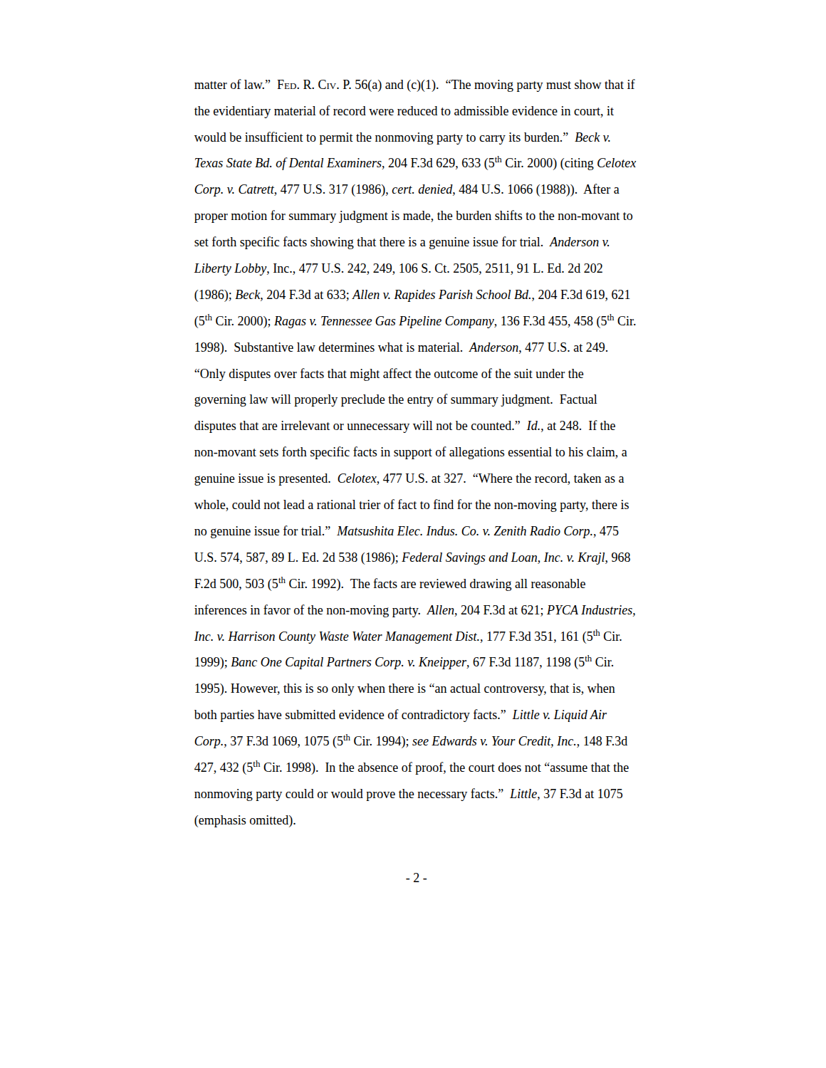matter of law.” Fed. R. Civ. P. 56(a) and (c)(1). “The moving party must show that if the evidentiary material of record were reduced to admissible evidence in court, it would be insufficient to permit the nonmoving party to carry its burden.” Beck v. Texas State Bd. of Dental Examiners, 204 F.3d 629, 633 (5th Cir. 2000) (citing Celotex Corp. v. Catrett, 477 U.S. 317 (1986), cert. denied, 484 U.S. 1066 (1988)). After a proper motion for summary judgment is made, the burden shifts to the non-movant to set forth specific facts showing that there is a genuine issue for trial. Anderson v. Liberty Lobby, Inc., 477 U.S. 242, 249, 106 S. Ct. 2505, 2511, 91 L. Ed. 2d 202 (1986); Beck, 204 F.3d at 633; Allen v. Rapides Parish School Bd., 204 F.3d 619, 621 (5th Cir. 2000); Ragas v. Tennessee Gas Pipeline Company, 136 F.3d 455, 458 (5th Cir. 1998). Substantive law determines what is material. Anderson, 477 U.S. at 249. “Only disputes over facts that might affect the outcome of the suit under the governing law will properly preclude the entry of summary judgment. Factual disputes that are irrelevant or unnecessary will not be counted.” Id., at 248. If the non-movant sets forth specific facts in support of allegations essential to his claim, a genuine issue is presented. Celotex, 477 U.S. at 327. “Where the record, taken as a whole, could not lead a rational trier of fact to find for the non-moving party, there is no genuine issue for trial.” Matsushita Elec. Indus. Co. v. Zenith Radio Corp., 475 U.S. 574, 587, 89 L. Ed. 2d 538 (1986); Federal Savings and Loan, Inc. v. Krajl, 968 F.2d 500, 503 (5th Cir. 1992). The facts are reviewed drawing all reasonable inferences in favor of the non-moving party. Allen, 204 F.3d at 621; PYCA Industries, Inc. v. Harrison County Waste Water Management Dist., 177 F.3d 351, 161 (5th Cir. 1999); Banc One Capital Partners Corp. v. Kneipper, 67 F.3d 1187, 1198 (5th Cir. 1995). However, this is so only when there is “an actual controversy, that is, when both parties have submitted evidence of contradictory facts.” Little v. Liquid Air Corp., 37 F.3d 1069, 1075 (5th Cir. 1994); see Edwards v. Your Credit, Inc., 148 F.3d 427, 432 (5th Cir. 1998). In the absence of proof, the court does not “assume that the nonmoving party could or would prove the necessary facts.” Little, 37 F.3d at 1075 (emphasis omitted).
- 2 -